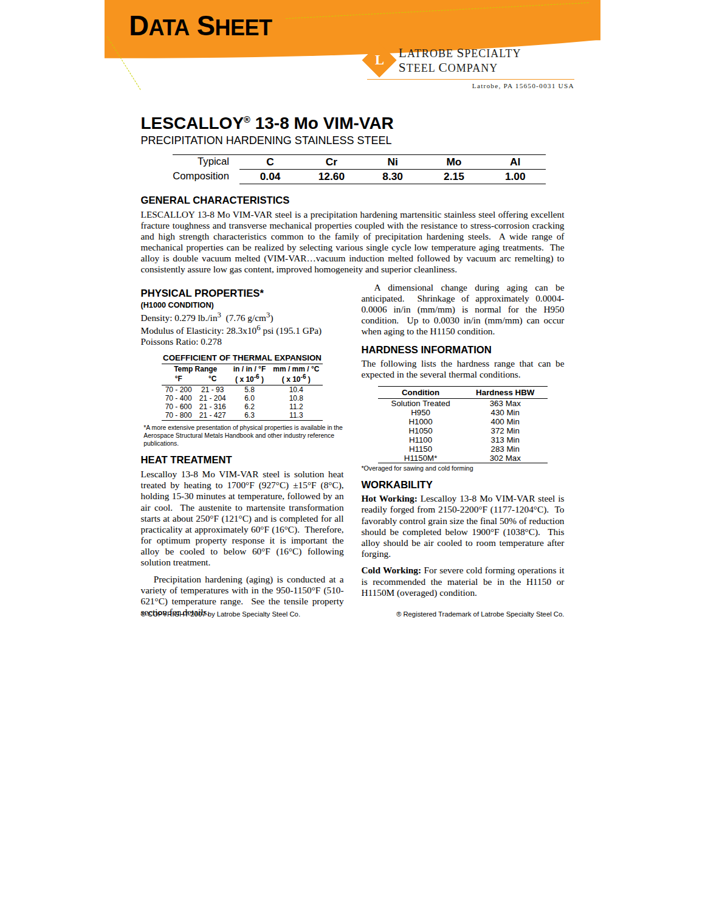DATA SHEET
L
LATROBE SPECIALTY
STEEL COMPANY
Latrobe, PA 15650-0031 USA
LESCALLOY® 13-8 Mo VIM-VAR
PRECIPITATION HARDENING STAINLESS STEEL
| Typical | C | Cr | Ni | Mo | Al |
| Composition | 0.04 | 12.60 | 8.30 | 2.15 | 1.00 |
GENERAL CHARACTERISTICS
LESCALLOY 13-8 Mo VIM-VAR steel is a precipitation hardening martensitic stainless steel offering excellent fracture toughness and transverse mechanical properties coupled with the resistance to stress-corrosion cracking and high strength characteristics common to the family of precipitation hardening steels. A wide range of mechanical properties can be realized by selecting various single cycle low temperature aging treatments. The alloy is double vacuum melted (VIM-VAR…vacuum induction melted followed by vacuum arc remelting) to consistently assure low gas content, improved homogeneity and superior cleanliness.
PHYSICAL PROPERTIES*
(H1000 CONDITION)
Density: 0.279 lb./in3 (7.76 g/cm3)
Modulus of Elasticity: 28.3x106 psi (195.1 GPa)
Poissons Ratio: 0.278
COEFFICIENT OF THERMAL EXPANSION
| Temp Range | in / in / °F | mm / mm / °C |
| --- | --- | --- |
| °F | °C | ( x 10 -6 ) | ( x 10 -6 ) |
| 70 - 200 | 21 - 93 | 5.8 | 10.4 |
| 70 - 400 | 21 - 204 | 6.0 | 10.8 |
| 70 - 600 | 21 - 316 | 6.2 | 11.2 |
| 70 - 800 | 21 - 427 | 6.3 | 11.3 |
*A more extensive presentation of physical properties is available in the Aerospace Structural Metals Handbook and other industry reference publications.
HEAT TREATMENT
Lescalloy 13-8 Mo VIM-VAR steel is solution heat treated by heating to 1700°F (927°C) ±15°F (8°C), holding 15-30 minutes at temperature, followed by an air cool. The austenite to martensite transformation starts at about 250°F (121°C) and is completed for all practicality at approximately 60°F (16°C). Therefore, for optimum property response it is important the alloy be cooled to below 60°F (16°C) following solution treatment.
Precipitation hardening (aging) is conducted at a variety of temperatures with in the 950-1150°F (510-621°C) temperature range. See the tensile property section for details.
A dimensional change during aging can be anticipated. Shrinkage of approximately 0.0004-0.0006 in/in (mm/mm) is normal for the H950 condition. Up to 0.0030 in/in (mm/mm) can occur when aging to the H1150 condition.
HARDNESS INFORMATION
The following lists the hardness range that can be expected in the several thermal conditions.
| Condition | Hardness HBW |
| --- | --- |
| Solution Treated | 363 Max |
| H950 | 430 Min |
| H1000 | 400 Min |
| H1050 | 372 Min |
| H1100 | 313 Min |
| H1150 | 283 Min |
| H1150M* | 302 Max |
*Overaged for sawing and cold forming
WORKABILITY
Hot Working: Lescalloy 13-8 Mo VIM-VAR steel is readily forged from 2150-2200°F (1177-1204°C). To favorably control grain size the final 50% of reduction should be completed below 1900°F (1038°C). This alloy should be air cooled to room temperature after forging.
Cold Working: For severe cold forming operations it is recommended the material be in the H1150 or H1150M (overaged) condition.
© COPYRIGHT 2007 by Latrobe Specialty Steel Co.
® Registered Trademark of Latrobe Specialty Steel Co.